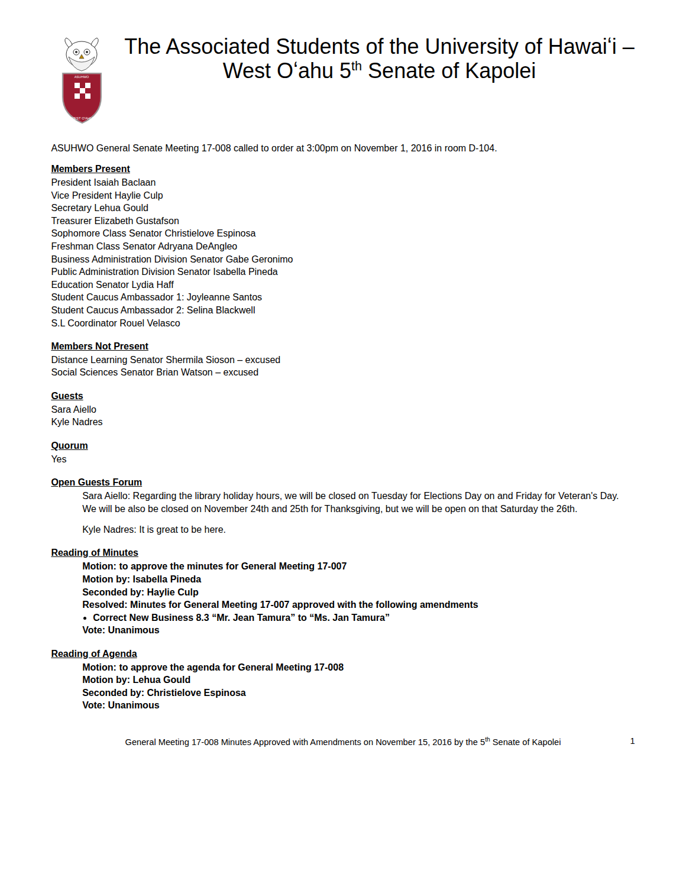WEST O'AHU ASUHWO
The Associated Students of the University of Hawaiʻi – West Oʻahu 5th Senate of Kapolei
ASUHWO General Senate Meeting 17-008 called to order at 3:00pm on November 1, 2016 in room D-104.
Members Present
President Isaiah Baclaan
Vice President Haylie Culp
Secretary Lehua Gould
Treasurer Elizabeth Gustafson
Sophomore Class Senator Christielove Espinosa
Freshman Class Senator Adryana DeAngleo
Business Administration Division Senator Gabe Geronimo
Public Administration Division Senator Isabella Pineda
Education Senator Lydia Haff
Student Caucus Ambassador 1: Joyleanne Santos
Student Caucus Ambassador 2: Selina Blackwell
S.L Coordinator Rouel Velasco
Members Not Present
Distance Learning Senator Shermila Sioson – excused
Social Sciences Senator Brian Watson – excused
Guests
Sara Aiello
Kyle Nadres
Quorum
Yes
Open Guests Forum
Sara Aiello: Regarding the library holiday hours, we will be closed on Tuesday for Elections Day on and Friday for Veteran's Day. We will be also be closed on November 24th and 25th for Thanksgiving, but we will be open on that Saturday the 26th.
Kyle Nadres: It is great to be here.
Reading of Minutes
Motion: to approve the minutes for General Meeting 17-007
Motion by: Isabella Pineda
Seconded by: Haylie Culp
Resolved: Minutes for General Meeting 17-007 approved with the following amendments
Correct New Business 8.3 “Mr. Jean Tamura” to “Ms. Jan Tamura”
Vote: Unanimous
Reading of Agenda
Motion: to approve the agenda for General Meeting 17-008
Motion by: Lehua Gould
Seconded by: Christielove Espinosa
Vote: Unanimous
General Meeting 17-008 Minutes Approved with Amendments on November 15, 2016 by the 5th Senate of Kapolei 1